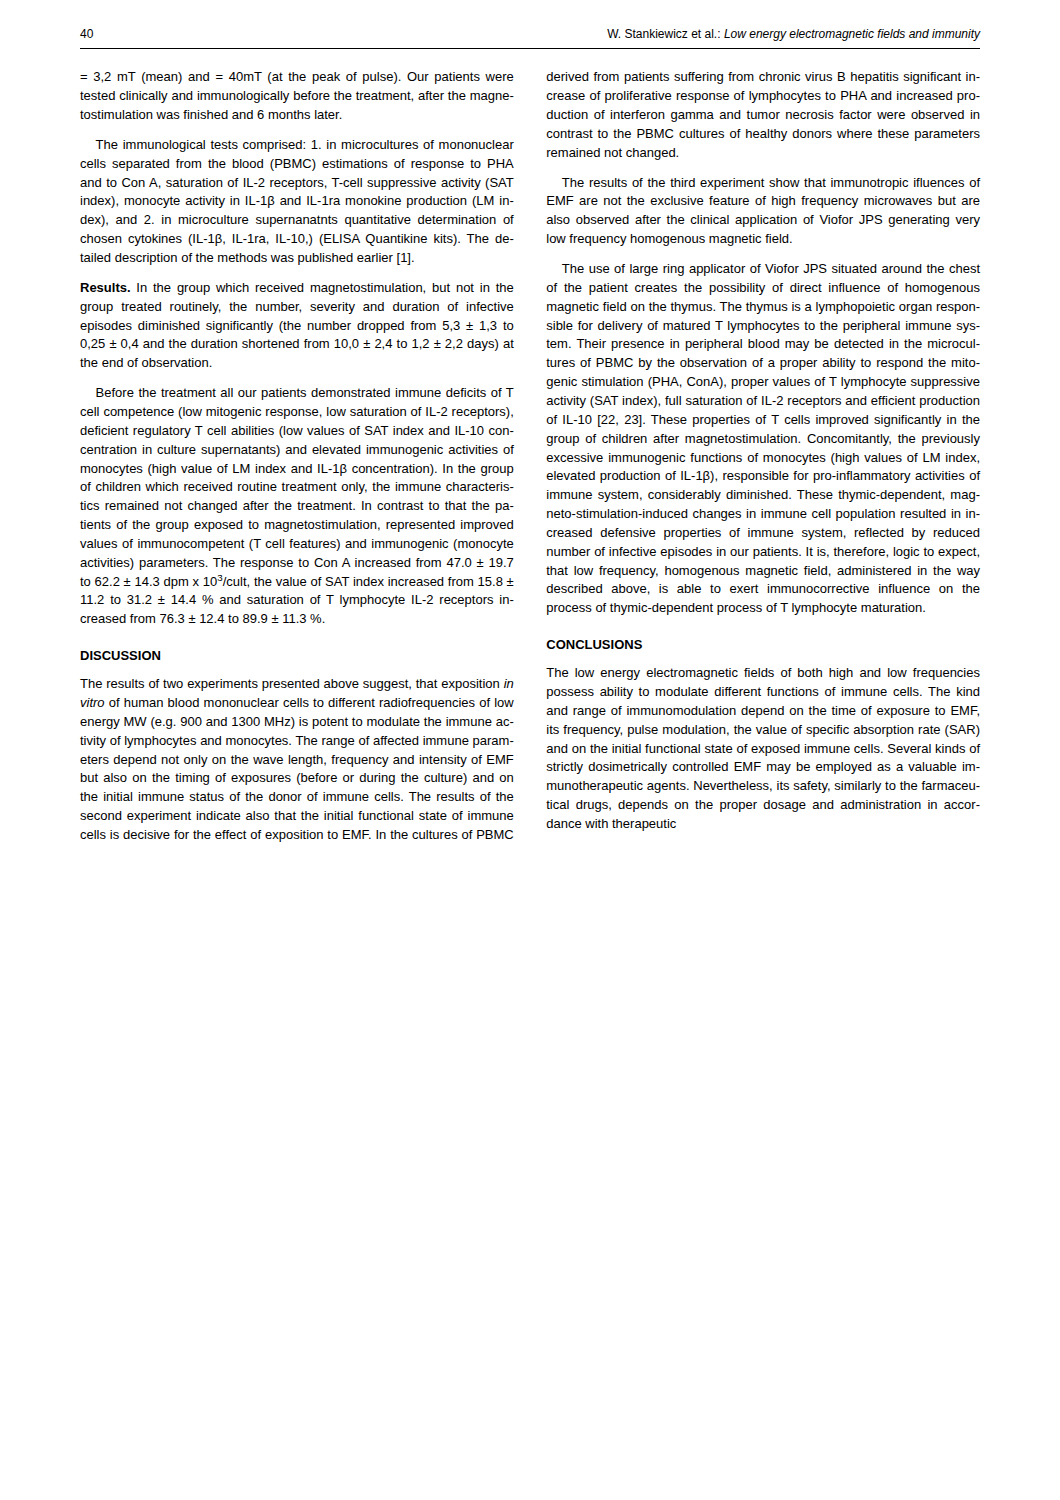40 W. Stankiewicz et al.: Low energy electromagnetic fields and immunity
= 3,2 mT (mean) and = 40mT (at the peak of pulse). Our patients were tested clinically and immunologically before the treatment, after the magnetostimulation was finished and 6 months later.
The immunological tests comprised: 1. in microcultures of mononuclear cells separated from the blood (PBMC) estimations of response to PHA and to Con A, saturation of IL-2 receptors, T-cell suppressive activity (SAT index), monocyte activity in IL-1β and IL-1ra monokine production (LM index), and 2. in microculture supernanatnts quantitative determination of chosen cytokines (IL-1β, IL-1ra, IL-10,) (ELISA Quantikine kits). The detailed description of the methods was published earlier [1].
Results. In the group which received magnetostimulation, but not in the group treated routinely, the number, severity and duration of infective episodes diminished significantly (the number dropped from 5,3 ± 1,3 to 0,25 ± 0,4 and the duration shortened from 10,0 ± 2,4 to 1,2 ± 2,2 days) at the end of observation.
Before the treatment all our patients demonstrated immune deficits of T cell competence (low mitogenic response, low saturation of IL-2 receptors), deficient regulatory T cell abilities (low values of SAT index and IL-10 concentration in culture supernatants) and elevated immunogenic activities of monocytes (high value of LM index and IL-1β concentration). In the group of children which received routine treatment only, the immune characteristics remained not changed after the treatment. In contrast to that the patients of the group exposed to magnetostimulation, represented improved values of immunocompetent (T cell features) and immunogenic (monocyte activities) parameters. The response to Con A increased from 47.0 ± 19.7 to 62.2 ± 14.3 dpm x 103/cult, the value of SAT index increased from 15.8 ± 11.2 to 31.2 ± 14.4 % and saturation of T lymphocyte IL-2 receptors increased from 76.3 ± 12.4 to 89.9 ± 11.3 %.
Discussion
The results of two experiments presented above suggest, that exposition in vitro of human blood mononuclear cells to different radiofrequencies of low energy MW (e.g. 900 and 1300 MHz) is potent to modulate the immune activity of lymphocytes and monocytes. The range of affected immune parameters depend not only on the wave length, frequency and intensity of EMF but also on the timing of exposures (before or during the culture) and on the initial immune status of the donor of immune cells. The results of the second experiment indicate also that the initial functional state of immune cells is decisive for the effect of exposition to EMF. In the cultures of PBMC derived from patients suffering from chronic virus B hepatitis significant increase of proliferative response of lymphocytes to PHA and increased production of interferon gamma and tumor necrosis factor were observed in contrast to the PBMC cultures of healthy donors where these parameters remained not changed.
The results of the third experiment show that immunotropic ifluences of EMF are not the exclusive feature of high frequency microwaves but are also observed after the clinical application of Viofor JPS generating very low frequency homogenous magnetic field.
The use of large ring applicator of Viofor JPS situated around the chest of the patient creates the possibility of direct influence of homogenous magnetic field on the thymus. The thymus is a lymphopoietic organ responsible for delivery of matured T lymphocytes to the peripheral immune system. Their presence in peripheral blood may be detected in the microcultures of PBMC by the observation of a proper ability to respond the mitogenic stimulation (PHA, ConA), proper values of T lymphocyte suppressive activity (SAT index), full saturation of IL-2 receptors and efficient production of IL-10 [22, 23]. These properties of T cells improved significantly in the group of children after magnetostimulation. Concomitantly, the previously excessive immunogenic functions of monocytes (high values of LM index, elevated production of IL-1β), responsible for pro-inflammatory activities of immune system, considerably diminished. These thymic-dependent, magneto-stimulation-induced changes in immune cell population resulted in increased defensive properties of immune system, reflected by reduced number of infective episodes in our patients. It is, therefore, logic to expect, that low frequency, homogenous magnetic field, administered in the way described above, is able to exert immunocorrective influence on the process of thymic-dependent process of T lymphocyte maturation.
Conclusions
The low energy electromagnetic fields of both high and low frequencies possess ability to modulate different functions of immune cells. The kind and range of immunomodulation depend on the time of exposure to EMF, its frequency, pulse modulation, the value of specific absorption rate (SAR) and on the initial functional state of exposed immune cells. Several kinds of strictly dosimetrically controlled EMF may be employed as a valuable immunotherapeutic agents. Nevertheless, its safety, similarly to the farmaceutical drugs, depends on the proper dosage and administration in accordance with therapeutic